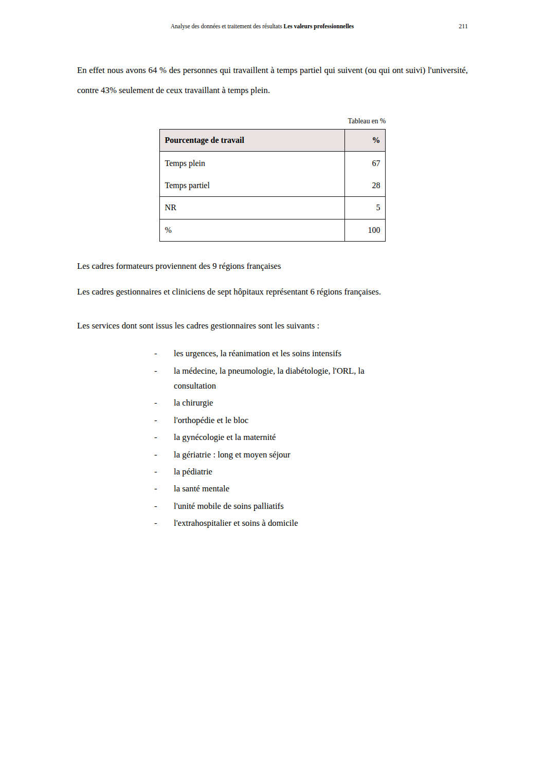Analyse des données et traitement des résultats Les valeurs professionnelles
211
En effet nous avons 64 % des personnes qui travaillent à temps partiel qui suivent (ou qui ont suivi) l'université, contre 43% seulement de ceux travaillant à temps plein.
Tableau en %
| Pourcentage de travail | % |
| --- | --- |
| Temps plein | 67 |
| Temps partiel | 28 |
| NR | 5 |
| % | 100 |
Les cadres formateurs proviennent des 9 régions françaises
Les cadres gestionnaires et cliniciens de sept hôpitaux représentant 6 régions françaises.
Les services dont sont issus les cadres gestionnaires sont les suivants :
les urgences, la réanimation et les soins intensifs
la médecine, la pneumologie, la diabétologie, l'ORL, la consultation
la chirurgie
l'orthopédie et le bloc
la gynécologie et la maternité
la gériatrie : long et moyen séjour
la pédiatrie
la santé mentale
l'unité mobile de soins palliatifs
l'extrahospitalier et soins à domicile